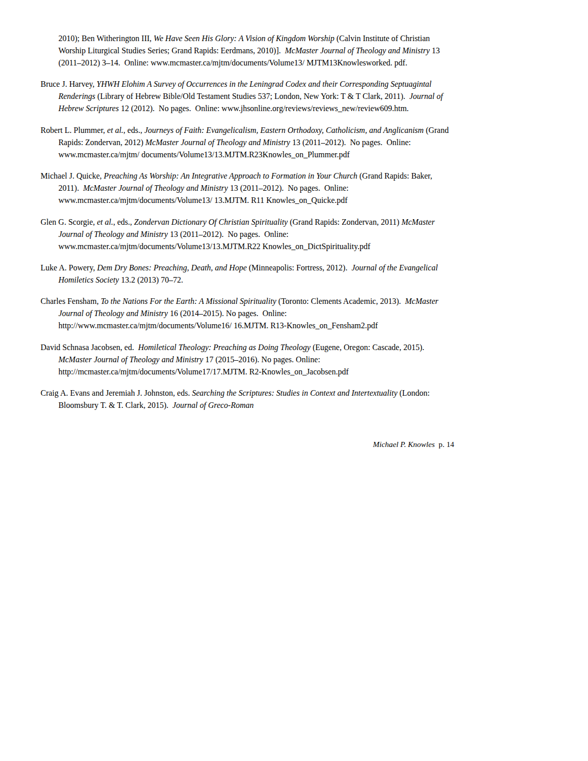2010); Ben Witherington III, We Have Seen His Glory: A Vision of Kingdom Worship (Calvin Institute of Christian Worship Liturgical Studies Series; Grand Rapids: Eerdmans, 2010)]. McMaster Journal of Theology and Ministry 13 (2011–2012) 3–14. Online: www.mcmaster.ca/mjtm/documents/Volume13/ MJTM13Knowlesworked. pdf.
Bruce J. Harvey, YHWH Elohim A Survey of Occurrences in the Leningrad Codex and their Corresponding Septuagintal Renderings (Library of Hebrew Bible/Old Testament Studies 537; London, New York: T & T Clark, 2011). Journal of Hebrew Scriptures 12 (2012). No pages. Online: www.jhsonline.org/reviews/reviews_new/review609.htm.
Robert L. Plummer, et al., eds., Journeys of Faith: Evangelicalism, Eastern Orthodoxy, Catholicism, and Anglicanism (Grand Rapids: Zondervan, 2012) McMaster Journal of Theology and Ministry 13 (2011–2012). No pages. Online: www.mcmaster.ca/mjtm/ documents/Volume13/13.MJTM.R23Knowles_on_Plummer.pdf
Michael J. Quicke, Preaching As Worship: An Integrative Approach to Formation in Your Church (Grand Rapids: Baker, 2011). McMaster Journal of Theology and Ministry 13 (2011–2012). No pages. Online: www.mcmaster.ca/mjtm/documents/Volume13/ 13.MJTM. R11 Knowles_on_Quicke.pdf
Glen G. Scorgie, et al., eds., Zondervan Dictionary Of Christian Spirituality (Grand Rapids: Zondervan, 2011) McMaster Journal of Theology and Ministry 13 (2011–2012). No pages. Online: www.mcmaster.ca/mjtm/documents/Volume13/13.MJTM.R22 Knowles_on_DictSpirituality.pdf
Luke A. Powery, Dem Dry Bones: Preaching, Death, and Hope (Minneapolis: Fortress, 2012). Journal of the Evangelical Homiletics Society 13.2 (2013) 70–72.
Charles Fensham, To the Nations For the Earth: A Missional Spirituality (Toronto: Clements Academic, 2013). McMaster Journal of Theology and Ministry 16 (2014–2015). No pages. Online: http://www.mcmaster.ca/mjtm/documents/Volume16/ 16.MJTM. R13-Knowles_on_Fensham2.pdf
David Schnasa Jacobsen, ed. Homiletical Theology: Preaching as Doing Theology (Eugene, Oregon: Cascade, 2015). McMaster Journal of Theology and Ministry 17 (2015–2016). No pages. Online: http://mcmaster.ca/mjtm/documents/Volume17/17.MJTM. R2-Knowles_on_Jacobsen.pdf
Craig A. Evans and Jeremiah J. Johnston, eds. Searching the Scriptures: Studies in Context and Intertextuality (London: Bloomsbury T. & T. Clark, 2015). Journal of Greco-Roman
Michael P. Knowles p. 14